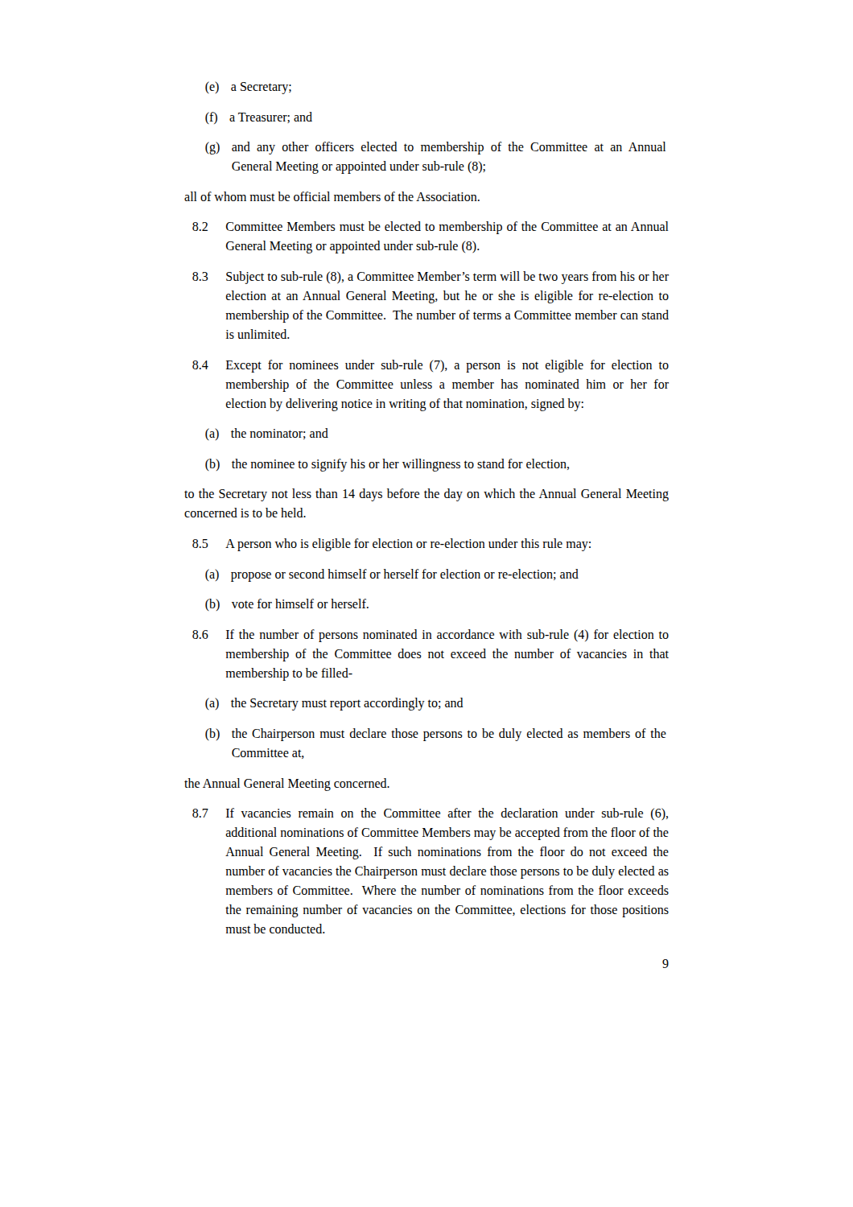(e)
a Secretary;
(f)
a Treasurer; and
(g)
and any other officers elected to membership of the Committee at an Annual General Meeting or appointed under sub-rule (8);
all of whom must be official members of the Association.
8.2
Committee Members must be elected to membership of the Committee at an Annual General Meeting or appointed under sub-rule (8).
8.3
Subject to sub-rule (8), a Committee Member’s term will be two years from his or her election at an Annual General Meeting, but he or she is eligible for re-election to membership of the Committee. The number of terms a Committee member can stand is unlimited.
8.4
Except for nominees under sub-rule (7), a person is not eligible for election to membership of the Committee unless a member has nominated him or her for election by delivering notice in writing of that nomination, signed by:
(a)
the nominator; and
(b)
the nominee to signify his or her willingness to stand for election,
to the Secretary not less than 14 days before the day on which the Annual General Meeting concerned is to be held.
8.5
A person who is eligible for election or re-election under this rule may:
(a)
propose or second himself or herself for election or re-election; and
(b)
vote for himself or herself.
8.6
If the number of persons nominated in accordance with sub-rule (4) for election to membership of the Committee does not exceed the number of vacancies in that membership to be filled-
(a)
the Secretary must report accordingly to; and
(b)
the Chairperson must declare those persons to be duly elected as members of the Committee at,
the Annual General Meeting concerned.
8.7
If vacancies remain on the Committee after the declaration under sub-rule (6), additional nominations of Committee Members may be accepted from the floor of the Annual General Meeting. If such nominations from the floor do not exceed the number of vacancies the Chairperson must declare those persons to be duly elected as members of Committee. Where the number of nominations from the floor exceeds the remaining number of vacancies on the Committee, elections for those positions must be conducted.
9